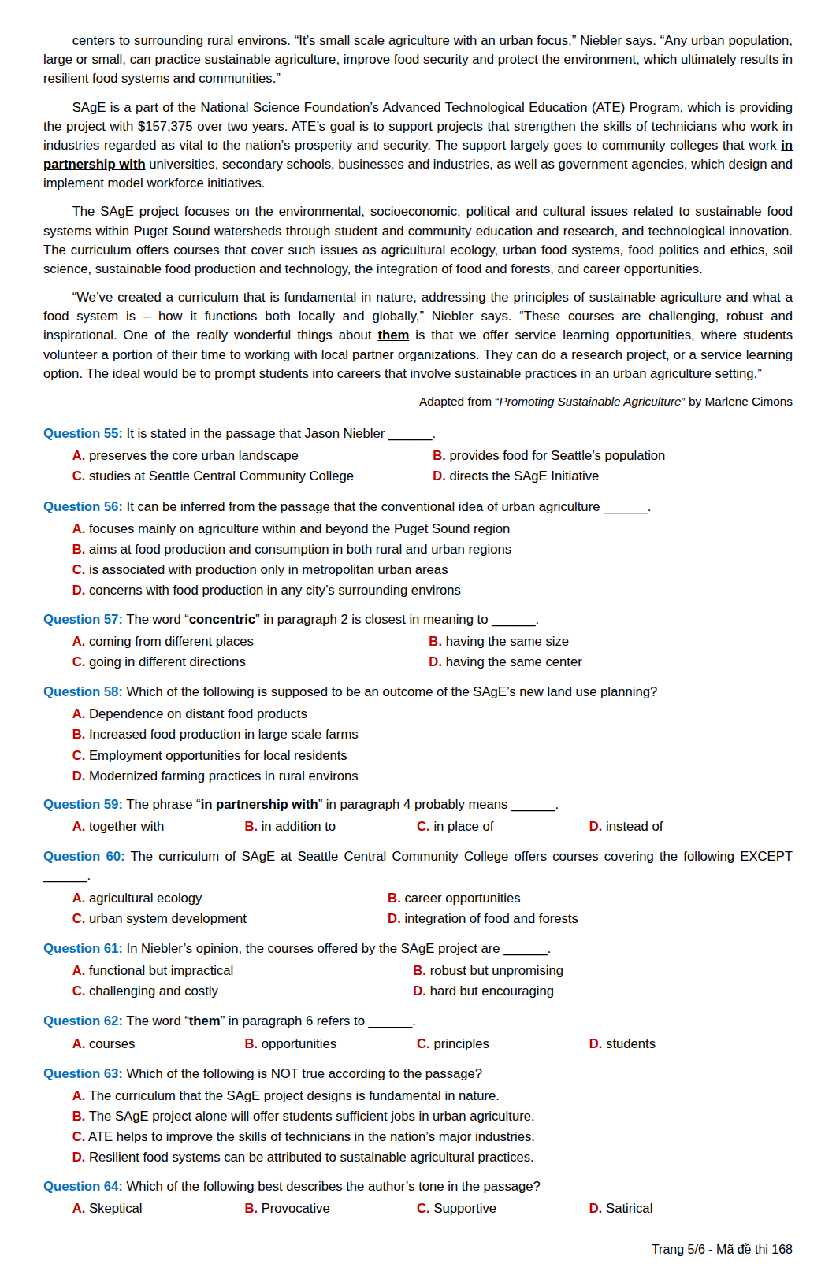centers to surrounding rural environs. “It’s small scale agriculture with an urban focus,” Niebler says. “Any urban population, large or small, can practice sustainable agriculture, improve food security and protect the environment, which ultimately results in resilient food systems and communities.”
SAgE is a part of the National Science Foundation’s Advanced Technological Education (ATE) Program, which is providing the project with $157,375 over two years. ATE’s goal is to support projects that strengthen the skills of technicians who work in industries regarded as vital to the nation’s prosperity and security. The support largely goes to community colleges that work in partnership with universities, secondary schools, businesses and industries, as well as government agencies, which design and implement model workforce initiatives.
The SAgE project focuses on the environmental, socioeconomic, political and cultural issues related to sustainable food systems within Puget Sound watersheds through student and community education and research, and technological innovation. The curriculum offers courses that cover such issues as agricultural ecology, urban food systems, food politics and ethics, soil science, sustainable food production and technology, the integration of food and forests, and career opportunities.
“We’ve created a curriculum that is fundamental in nature, addressing the principles of sustainable agriculture and what a food system is – how it functions both locally and globally,” Niebler says. “These courses are challenging, robust and inspirational. One of the really wonderful things about them is that we offer service learning opportunities, where students volunteer a portion of their time to working with local partner organizations. They can do a research project, or a service learning option. The ideal would be to prompt students into careers that involve sustainable practices in an urban agriculture setting.”
Adapted from “Promoting Sustainable Agriculture” by Marlene Cimons
Question 55: It is stated in the passage that Jason Niebler ______.
| A. preserves the core urban landscape | B. provides food for Seattle’s population |
| C. studies at Seattle Central Community College | D. directs the SAgE Initiative |
Question 56: It can be inferred from the passage that the conventional idea of urban agriculture ______.
A. focuses mainly on agriculture within and beyond the Puget Sound region
B. aims at food production and consumption in both rural and urban regions
C. is associated with production only in metropolitan urban areas
D. concerns with food production in any city’s surrounding environs
Question 57: The word “concentric” in paragraph 2 is closest in meaning to ______.
| A. coming from different places | B. having the same size |
| C. going in different directions | D. having the same center |
Question 58: Which of the following is supposed to be an outcome of the SAgE’s new land use planning?
A. Dependence on distant food products
B. Increased food production in large scale farms
C. Employment opportunities for local residents
D. Modernized farming practices in rural environs
Question 59: The phrase “in partnership with” in paragraph 4 probably means ______.
| A. together with | B. in addition to | C. in place of | D. instead of |
Question 60: The curriculum of SAgE at Seattle Central Community College offers courses covering the following EXCEPT ______.
| A. agricultural ecology | B. career opportunities |
| C. urban system development | D. integration of food and forests |
Question 61: In Niebler’s opinion, the courses offered by the SAgE project are ______.
| A. functional but impractical | B. robust but unpromising |
| C. challenging and costly | D. hard but encouraging |
Question 62: The word “them” in paragraph 6 refers to ______.
| A. courses | B. opportunities | C. principles | D. students |
Question 63: Which of the following is NOT true according to the passage?
A. The curriculum that the SAgE project designs is fundamental in nature.
B. The SAgE project alone will offer students sufficient jobs in urban agriculture.
C. ATE helps to improve the skills of technicians in the nation’s major industries.
D. Resilient food systems can be attributed to sustainable agricultural practices.
Question 64: Which of the following best describes the author’s tone in the passage?
| A. Skeptical | B. Provocative | C. Supportive | D. Satirical |
Trang 5/6 - Mã đề thi 168